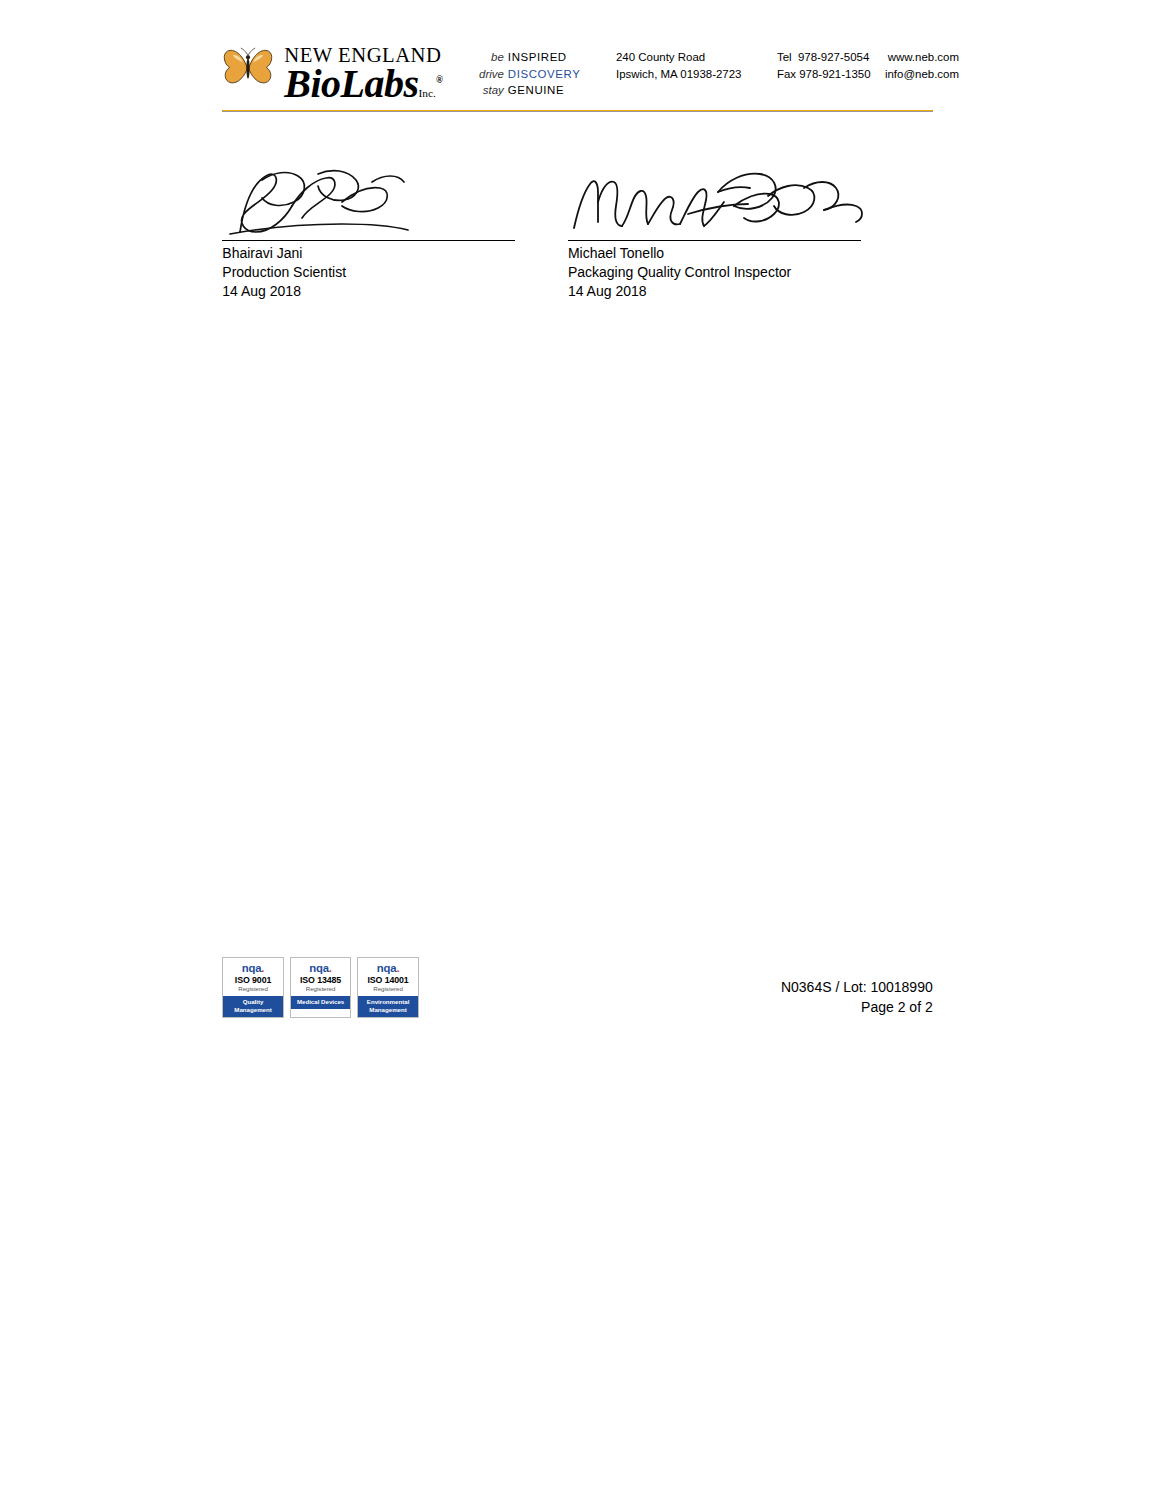NEW ENGLAND BioLabsInc.®
be INSPIRED
drive DISCOVERY
stay GENUINE
240 County Road
Ipswich, MA 01938-2723
Tel 978-927-5054
Fax 978-921-1350
www.neb.com
info@neb.com
Bhairavi Jani
Production Scientist
14 Aug 2018
Michael Tonello
Packaging Quality Control Inspector
14 Aug 2018
nqa.
ISO 9001
Registered
Quality
Management
nqa.
ISO 13485
Registered
Medical Devices
nqa.
ISO 14001
Registered
Environmental
Management
N0364S / Lot: 10018990
Page 2 of 2